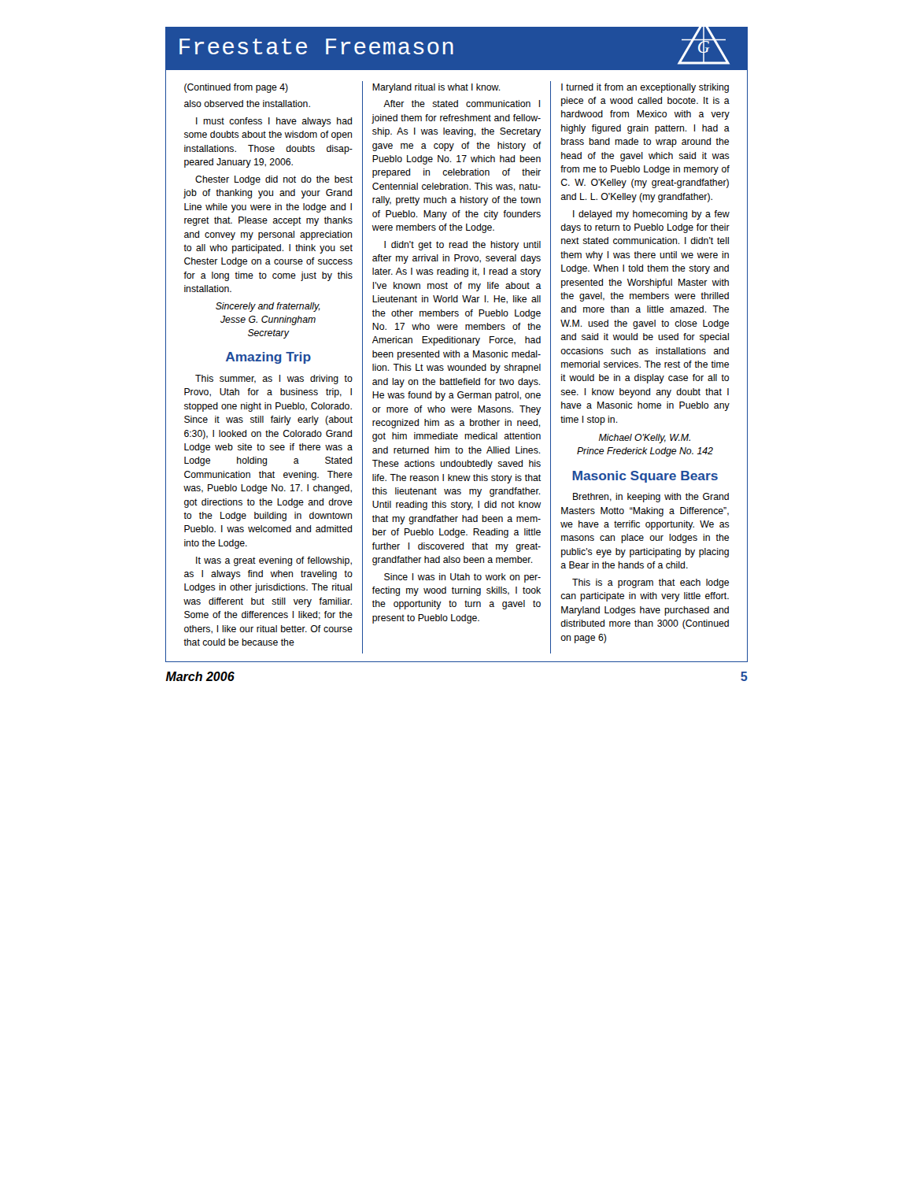Freestate Freemason G
(Continued from page 4)
also observed the installation.
I must confess I have always had some doubts about the wisdom of open installations. Those doubts disappeared January 19, 2006.
Chester Lodge did not do the best job of thanking you and your Grand Line while you were in the lodge and I regret that. Please accept my thanks and convey my personal appreciation to all who participated. I think you set Chester Lodge on a course of success for a long time to come just by this installation.
Sincerely and fraternally,
Jesse G. Cunningham
Secretary
Amazing Trip
This summer, as I was driving to Provo, Utah for a business trip, I stopped one night in Pueblo, Colorado. Since it was still fairly early (about 6:30), I looked on the Colorado Grand Lodge web site to see if there was a Lodge holding a Stated Communication that evening. There was, Pueblo Lodge No. 17. I changed, got directions to the Lodge and drove to the Lodge building in downtown Pueblo. I was welcomed and admitted into the Lodge.
It was a great evening of fellowship, as I always find when traveling to Lodges in other jurisdictions. The ritual was different but still very familiar. Some of the differences I liked; for the others, I like our ritual better. Of course that could be because the
Maryland ritual is what I know.
After the stated communication I joined them for refreshment and fellowship. As I was leaving, the Secretary gave me a copy of the history of Pueblo Lodge No. 17 which had been prepared in celebration of their Centennial celebration. This was, naturally, pretty much a history of the town of Pueblo. Many of the city founders were members of the Lodge.
I didn't get to read the history until after my arrival in Provo, several days later. As I was reading it, I read a story I've known most of my life about a Lieutenant in World War I. He, like all the other members of Pueblo Lodge No. 17 who were members of the American Expeditionary Force, had been presented with a Masonic medallion. This Lt was wounded by shrapnel and lay on the battlefield for two days. He was found by a German patrol, one or more of who were Masons. They recognized him as a brother in need, got him immediate medical attention and returned him to the Allied Lines. These actions undoubtedly saved his life. The reason I knew this story is that this lieutenant was my grandfather. Until reading this story, I did not know that my grandfather had been a member of Pueblo Lodge. Reading a little further I discovered that my great-grandfather had also been a member.
Since I was in Utah to work on perfecting my wood turning skills, I took the opportunity to turn a gavel to present to Pueblo Lodge.
I turned it from an exceptionally striking piece of a wood called bocote. It is a hardwood from Mexico with a very highly figured grain pattern. I had a brass band made to wrap around the head of the gavel which said it was from me to Pueblo Lodge in memory of C. W. O'Kelley (my great-grandfather) and L. L. O'Kelley (my grandfather).
I delayed my homecoming by a few days to return to Pueblo Lodge for their next stated communication. I didn't tell them why I was there until we were in Lodge. When I told them the story and presented the Worshipful Master with the gavel, the members were thrilled and more than a little amazed. The W.M. used the gavel to close Lodge and said it would be used for special occasions such as installations and memorial services. The rest of the time it would be in a display case for all to see. I know beyond any doubt that I have a Masonic home in Pueblo any time I stop in.
Michael O'Kelly, W.M.
Prince Frederick Lodge No. 142
Masonic Square Bears
Brethren, in keeping with the Grand Masters Motto “Making a Difference”, we have a terrific opportunity. We as masons can place our lodges in the public's eye by participating by placing a Bear in the hands of a child.
This is a program that each lodge can participate in with very little effort. Maryland Lodges have purchased and distributed more than 3000 (Continued on page 6)
March 2006
5